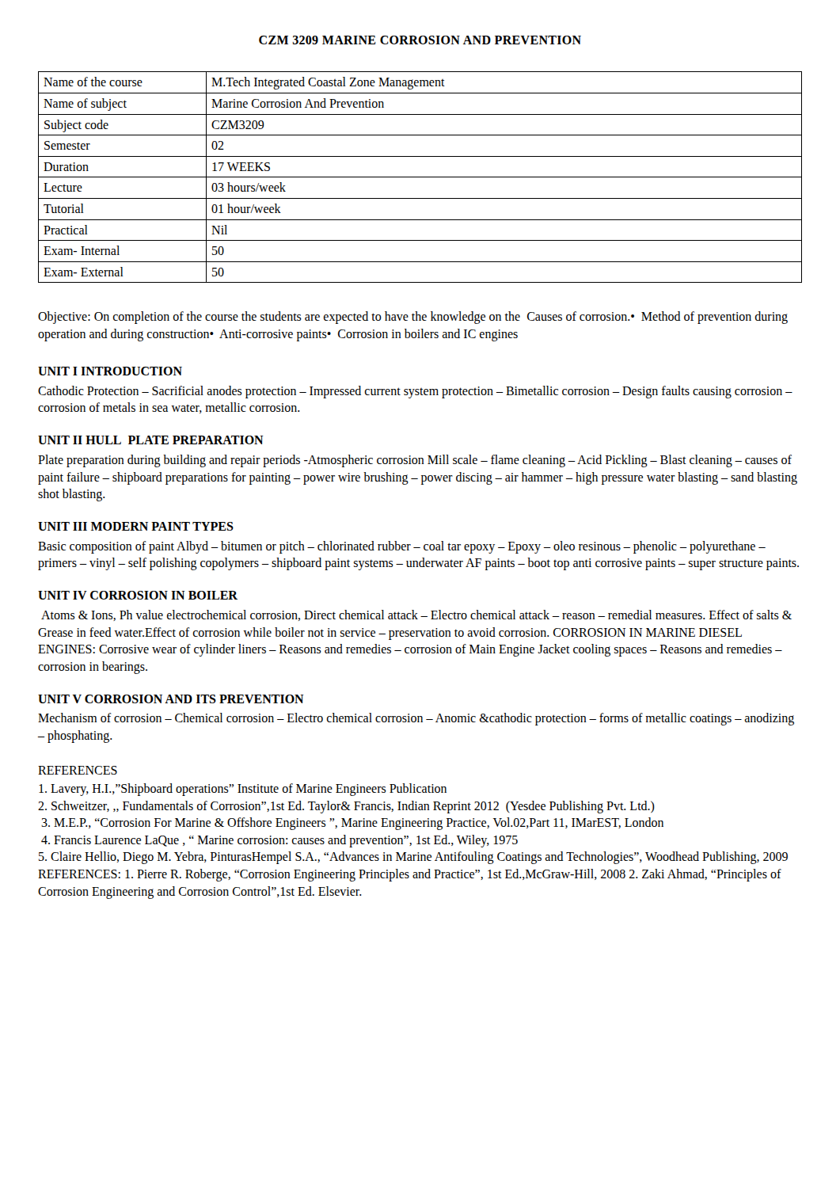CZM 3209 MARINE CORROSION AND PREVENTION
| Name of the course | M.Tech Integrated Coastal Zone Management |
| Name of subject | Marine Corrosion And Prevention |
| Subject code | CZM3209 |
| Semester | 02 |
| Duration | 17 WEEKS |
| Lecture | 03 hours/week |
| Tutorial | 01 hour/week |
| Practical | Nil |
| Exam- Internal | 50 |
| Exam- External | 50 |
Objective: On completion of the course the students are expected to have the knowledge on the Causes of corrosion.• Method of prevention during operation and during construction• Anti-corrosive paints• Corrosion in boilers and IC engines
UNIT I INTRODUCTION
Cathodic Protection – Sacrificial anodes protection – Impressed current system protection – Bimetallic corrosion – Design faults causing corrosion – corrosion of metals in sea water, metallic corrosion.
UNIT II HULL PLATE PREPARATION
Plate preparation during building and repair periods -Atmospheric corrosion Mill scale – flame cleaning – Acid Pickling – Blast cleaning – causes of paint failure – shipboard preparations for painting – power wire brushing – power discing – air hammer – high pressure water blasting – sand blasting shot blasting.
UNIT III MODERN PAINT TYPES
Basic composition of paint Albyd – bitumen or pitch – chlorinated rubber – coal tar epoxy – Epoxy – oleo resinous – phenolic – polyurethane – primers – vinyl – self polishing copolymers – shipboard paint systems – underwater AF paints – boot top anti corrosive paints – super structure paints.
UNIT IV CORROSION IN BOILER
Atoms & Ions, Ph value electrochemical corrosion, Direct chemical attack – Electro chemical attack – reason – remedial measures. Effect of salts & Grease in feed water.Effect of corrosion while boiler not in service – preservation to avoid corrosion. CORROSION IN MARINE DIESEL ENGINES: Corrosive wear of cylinder liners – Reasons and remedies – corrosion of Main Engine Jacket cooling spaces – Reasons and remedies – corrosion in bearings.
UNIT V CORROSION AND ITS PREVENTION
Mechanism of corrosion – Chemical corrosion – Electro chemical corrosion – Anomic &cathodic protection – forms of metallic coatings – anodizing – phosphating.
REFERENCES
1. Lavery, H.I.,”Shipboard operations” Institute of Marine Engineers Publication
2. Schweitzer, ,, Fundamentals of Corrosion”,1st Ed. Taylor& Francis, Indian Reprint 2012 (Yesdee Publishing Pvt. Ltd.)
3. M.E.P., “Corrosion For Marine & Offshore Engineers ”, Marine Engineering Practice, Vol.02,Part 11, IMarEST, London
4. Francis Laurence LaQue , “ Marine corrosion: causes and prevention”, 1st Ed., Wiley, 1975
5. Claire Hellio, Diego M. Yebra, PinturasHempel S.A., “Advances in Marine Antifouling Coatings and Technologies”, Woodhead Publishing, 2009 REFERENCES: 1. Pierre R. Roberge, “Corrosion Engineering Principles and Practice”, 1st Ed.,McGraw-Hill, 2008 2. Zaki Ahmad, “Principles of Corrosion Engineering and Corrosion Control”,1st Ed. Elsevier.